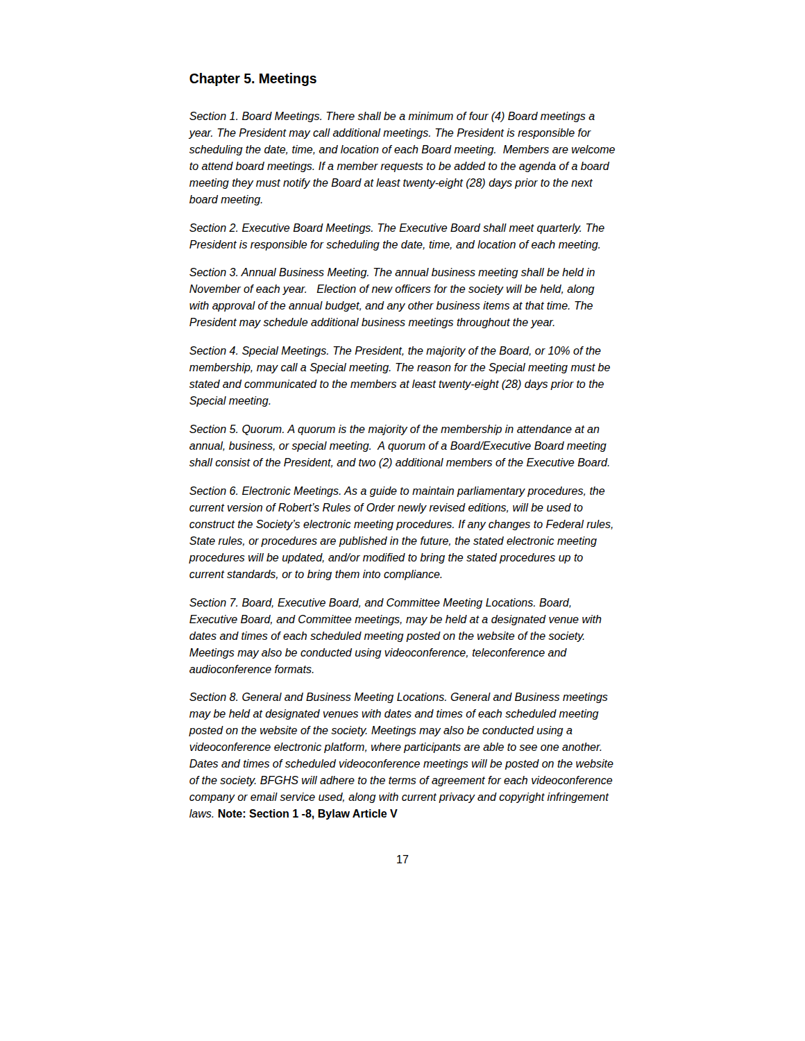Chapter 5. Meetings
Section 1. Board Meetings. There shall be a minimum of four (4) Board meetings a year. The President may call additional meetings. The President is responsible for scheduling the date, time, and location of each Board meeting. Members are welcome to attend board meetings. If a member requests to be added to the agenda of a board meeting they must notify the Board at least twenty-eight (28) days prior to the next board meeting.
Section 2. Executive Board Meetings. The Executive Board shall meet quarterly. The President is responsible for scheduling the date, time, and location of each meeting.
Section 3. Annual Business Meeting. The annual business meeting shall be held in November of each year. Election of new officers for the society will be held, along with approval of the annual budget, and any other business items at that time. The President may schedule additional business meetings throughout the year.
Section 4. Special Meetings. The President, the majority of the Board, or 10% of the membership, may call a Special meeting. The reason for the Special meeting must be stated and communicated to the members at least twenty-eight (28) days prior to the Special meeting.
Section 5. Quorum. A quorum is the majority of the membership in attendance at an annual, business, or special meeting. A quorum of a Board/Executive Board meeting shall consist of the President, and two (2) additional members of the Executive Board.
Section 6. Electronic Meetings. As a guide to maintain parliamentary procedures, the current version of Robert’s Rules of Order newly revised editions, will be used to construct the Society’s electronic meeting procedures. If any changes to Federal rules, State rules, or procedures are published in the future, the stated electronic meeting procedures will be updated, and/or modified to bring the stated procedures up to current standards, or to bring them into compliance.
Section 7. Board, Executive Board, and Committee Meeting Locations. Board, Executive Board, and Committee meetings, may be held at a designated venue with dates and times of each scheduled meeting posted on the website of the society. Meetings may also be conducted using videoconference, teleconference and audioconference formats.
Section 8. General and Business Meeting Locations. General and Business meetings may be held at designated venues with dates and times of each scheduled meeting posted on the website of the society. Meetings may also be conducted using a videoconference electronic platform, where participants are able to see one another. Dates and times of scheduled videoconference meetings will be posted on the website of the society. BFGHS will adhere to the terms of agreement for each videoconference company or email service used, along with current privacy and copyright infringement laws. Note: Section 1 -8, Bylaw Article V
17